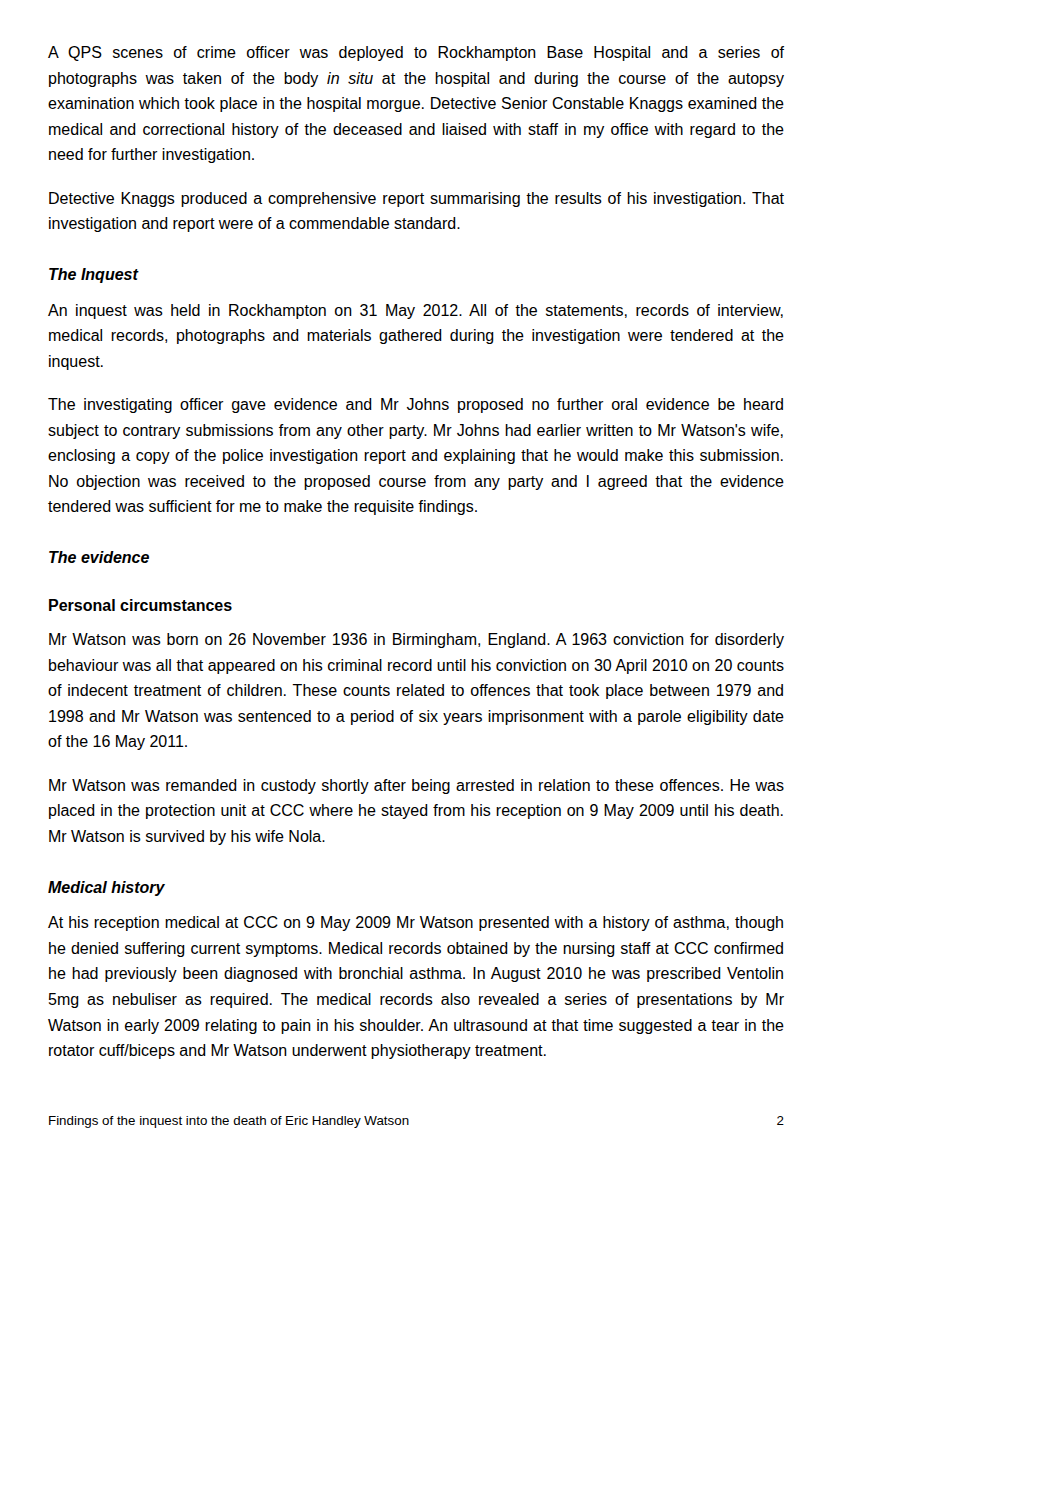A QPS scenes of crime officer was deployed to Rockhampton Base Hospital and a series of photographs was taken of the body in situ at the hospital and during the course of the autopsy examination which took place in the hospital morgue. Detective Senior Constable Knaggs examined the medical and correctional history of the deceased and liaised with staff in my office with regard to the need for further investigation.
Detective Knaggs produced a comprehensive report summarising the results of his investigation. That investigation and report were of a commendable standard.
The Inquest
An inquest was held in Rockhampton on 31 May 2012. All of the statements, records of interview, medical records, photographs and materials gathered during the investigation were tendered at the inquest.
The investigating officer gave evidence and Mr Johns proposed no further oral evidence be heard subject to contrary submissions from any other party. Mr Johns had earlier written to Mr Watson's wife, enclosing a copy of the police investigation report and explaining that he would make this submission. No objection was received to the proposed course from any party and I agreed that the evidence tendered was sufficient for me to make the requisite findings.
The evidence
Personal circumstances
Mr Watson was born on 26 November 1936 in Birmingham, England. A 1963 conviction for disorderly behaviour was all that appeared on his criminal record until his conviction on 30 April 2010 on 20 counts of indecent treatment of children. These counts related to offences that took place between 1979 and 1998 and Mr Watson was sentenced to a period of six years imprisonment with a parole eligibility date of the 16 May 2011.
Mr Watson was remanded in custody shortly after being arrested in relation to these offences. He was placed in the protection unit at CCC where he stayed from his reception on 9 May 2009 until his death. Mr Watson is survived by his wife Nola.
Medical history
At his reception medical at CCC on 9 May 2009 Mr Watson presented with a history of asthma, though he denied suffering current symptoms. Medical records obtained by the nursing staff at CCC confirmed he had previously been diagnosed with bronchial asthma. In August 2010 he was prescribed Ventolin 5mg as nebuliser as required. The medical records also revealed a series of presentations by Mr Watson in early 2009 relating to pain in his shoulder. An ultrasound at that time suggested a tear in the rotator cuff/biceps and Mr Watson underwent physiotherapy treatment.
Findings of the inquest into the death of Eric Handley Watson 2